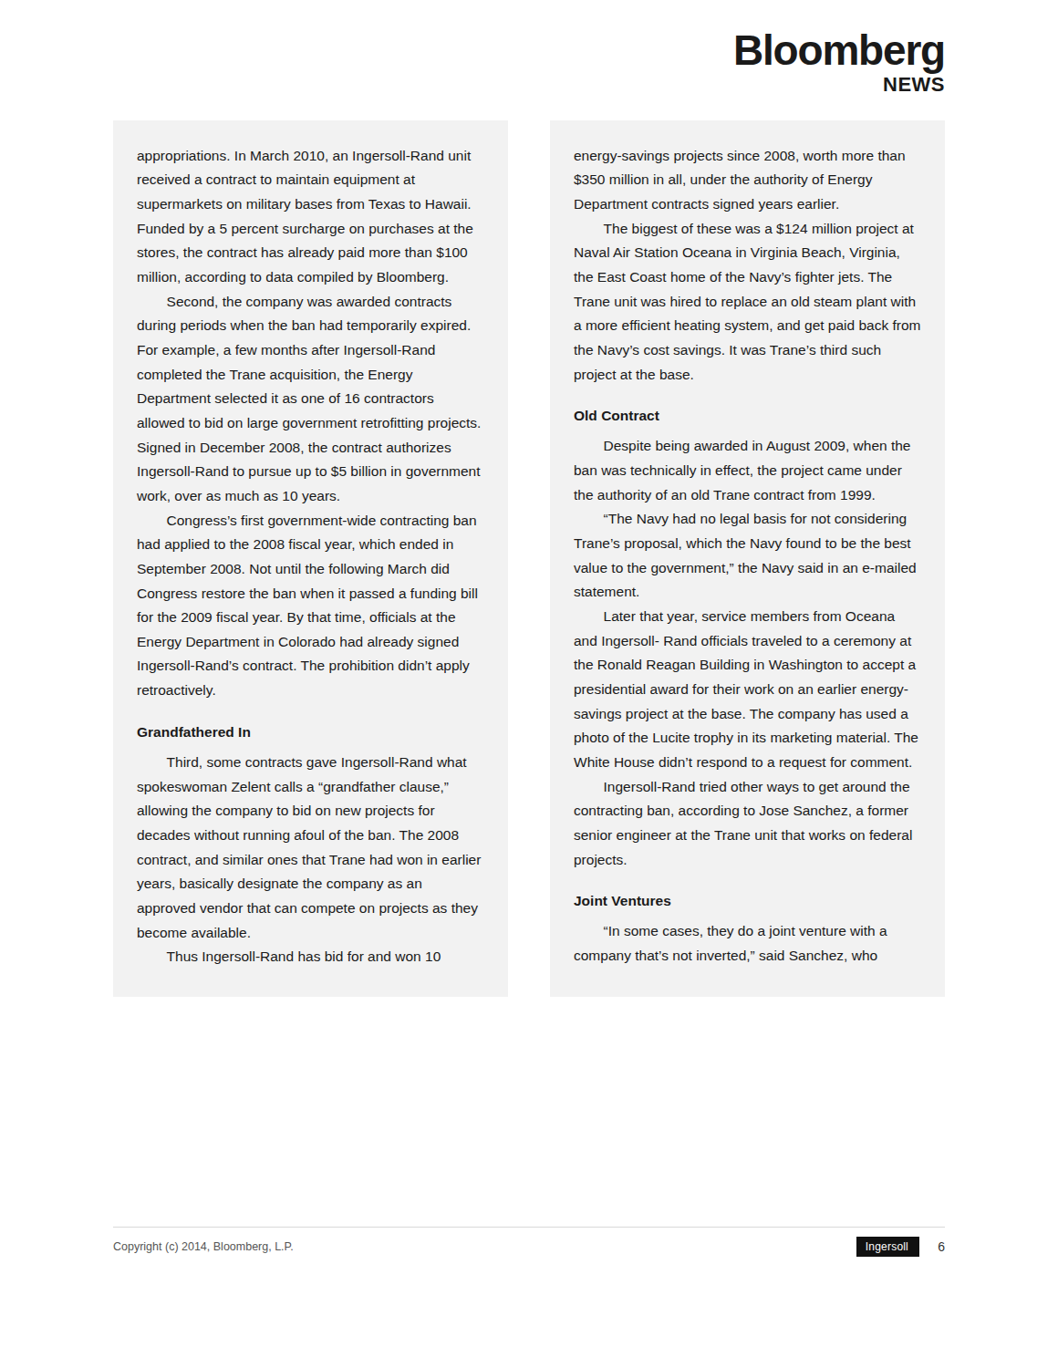Bloomberg
NEWS
appropriations. In March 2010, an Ingersoll-Rand unit received a contract to maintain equipment at supermarkets on military bases from Texas to Hawaii. Funded by a 5 percent surcharge on purchases at the stores, the contract has already paid more than $100 million, according to data compiled by Bloomberg.
Second, the company was awarded contracts during periods when the ban had temporarily expired. For example, a few months after Ingersoll-Rand completed the Trane acquisition, the Energy Department selected it as one of 16 contractors allowed to bid on large government retrofitting projects. Signed in December 2008, the contract authorizes Ingersoll-Rand to pursue up to $5 billion in government work, over as much as 10 years.
Congress’s first government-wide contracting ban had applied to the 2008 fiscal year, which ended in September 2008. Not until the following March did Congress restore the ban when it passed a funding bill for the 2009 fiscal year. By that time, officials at the Energy Department in Colorado had already signed Ingersoll-Rand’s contract. The prohibition didn’t apply retroactively.
Grandfathered In
Third, some contracts gave Ingersoll-Rand what spokeswoman Zelent calls a “grandfather clause,” allowing the company to bid on new projects for decades without running afoul of the ban. The 2008 contract, and similar ones that Trane had won in earlier years, basically designate the company as an approved vendor that can compete on projects as they become available.
Thus Ingersoll-Rand has bid for and won 10
energy-savings projects since 2008, worth more than $350 million in all, under the authority of Energy Department contracts signed years earlier.
The biggest of these was a $124 million project at Naval Air Station Oceana in Virginia Beach, Virginia, the East Coast home of the Navy’s fighter jets. The Trane unit was hired to replace an old steam plant with a more efficient heating system, and get paid back from the Navy’s cost savings. It was Trane’s third such project at the base.
Old Contract
Despite being awarded in August 2009, when the ban was technically in effect, the project came under the authority of an old Trane contract from 1999.
“The Navy had no legal basis for not considering Trane’s proposal, which the Navy found to be the best value to the government,” the Navy said in an e-mailed statement.
Later that year, service members from Oceana and Ingersoll- Rand officials traveled to a ceremony at the Ronald Reagan Building in Washington to accept a presidential award for their work on an earlier energy-savings project at the base. The company has used a photo of the Lucite trophy in its marketing material. The White House didn’t respond to a request for comment.
Ingersoll-Rand tried other ways to get around the contracting ban, according to Jose Sanchez, a former senior engineer at the Trane unit that works on federal projects.
Joint Ventures
“In some cases, they do a joint venture with a company that’s not inverted,” said Sanchez, who
Copyright (c) 2014, Bloomberg, L.P.
Ingersoll 6